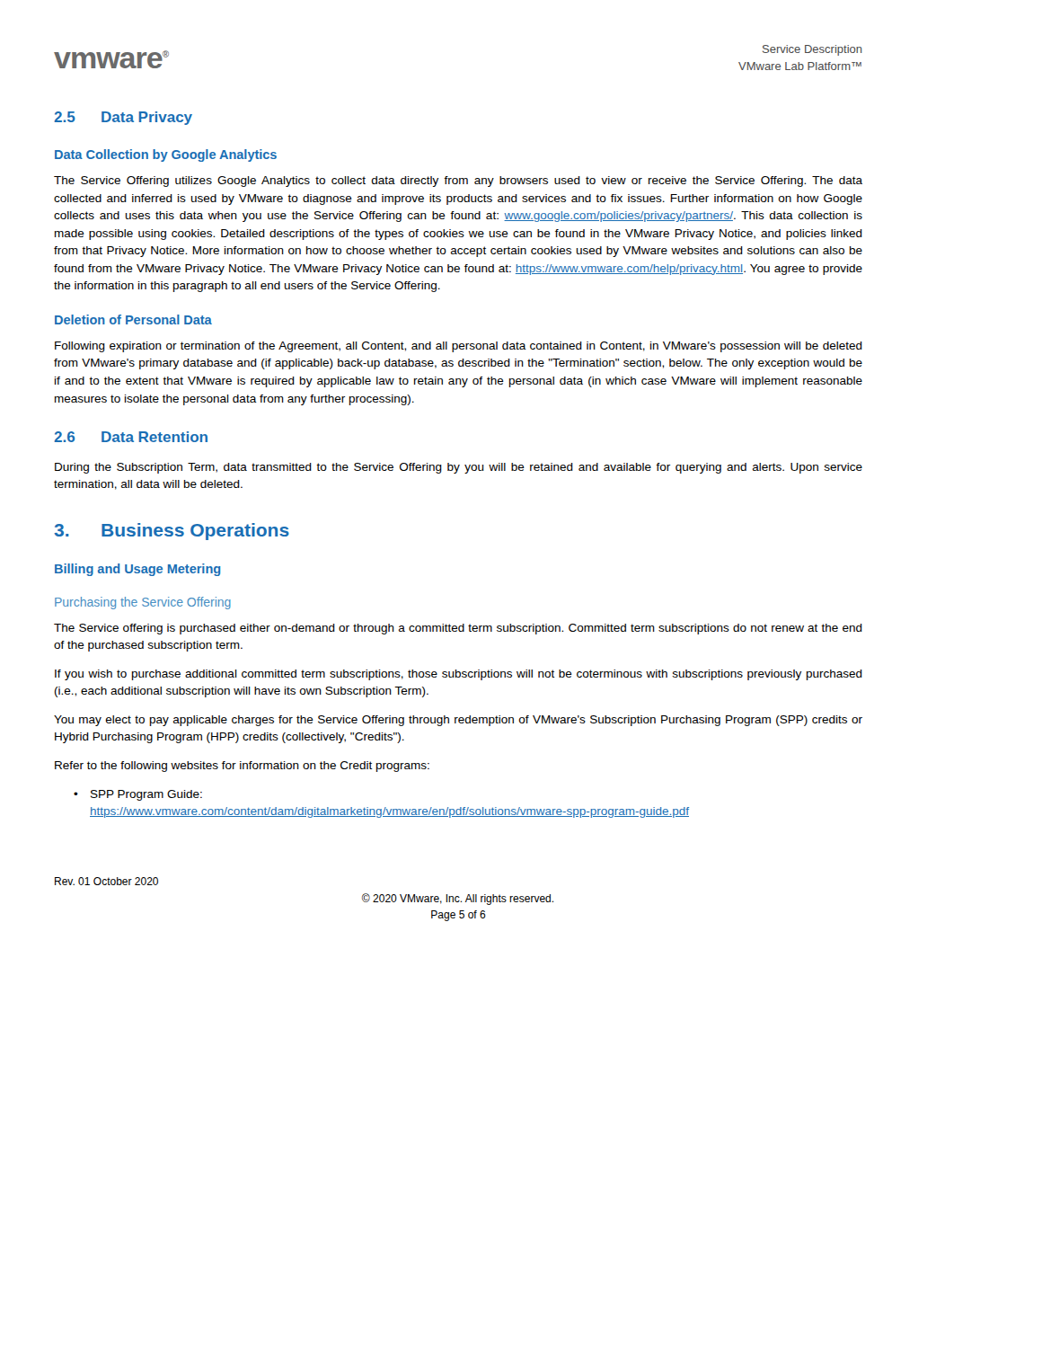vmware®
Service Description
VMware Lab Platform™
2.5 Data Privacy
Data Collection by Google Analytics
The Service Offering utilizes Google Analytics to collect data directly from any browsers used to view or receive the Service Offering. The data collected and inferred is used by VMware to diagnose and improve its products and services and to fix issues. Further information on how Google collects and uses this data when you use the Service Offering can be found at: www.google.com/policies/privacy/partners/. This data collection is made possible using cookies. Detailed descriptions of the types of cookies we use can be found in the VMware Privacy Notice, and policies linked from that Privacy Notice. More information on how to choose whether to accept certain cookies used by VMware websites and solutions can also be found from the VMware Privacy Notice. The VMware Privacy Notice can be found at: https://www.vmware.com/help/privacy.html. You agree to provide the information in this paragraph to all end users of the Service Offering.
Deletion of Personal Data
Following expiration or termination of the Agreement, all Content, and all personal data contained in Content, in VMware's possession will be deleted from VMware's primary database and (if applicable) back-up database, as described in the "Termination" section, below. The only exception would be if and to the extent that VMware is required by applicable law to retain any of the personal data (in which case VMware will implement reasonable measures to isolate the personal data from any further processing).
2.6 Data Retention
During the Subscription Term, data transmitted to the Service Offering by you will be retained and available for querying and alerts. Upon service termination, all data will be deleted.
3. Business Operations
Billing and Usage Metering
Purchasing the Service Offering
The Service offering is purchased either on-demand or through a committed term subscription. Committed term subscriptions do not renew at the end of the purchased subscription term.
If you wish to purchase additional committed term subscriptions, those subscriptions will not be coterminous with subscriptions previously purchased (i.e., each additional subscription will have its own Subscription Term).
You may elect to pay applicable charges for the Service Offering through redemption of VMware's Subscription Purchasing Program (SPP) credits or Hybrid Purchasing Program (HPP) credits (collectively, "Credits").
Refer to the following websites for information on the Credit programs:
SPP Program Guide:
https://www.vmware.com/content/dam/digitalmarketing/vmware/en/pdf/solutions/vmware-spp-program-guide.pdf
Rev. 01 October 2020
© 2020 VMware, Inc. All rights reserved.
Page 5 of 6